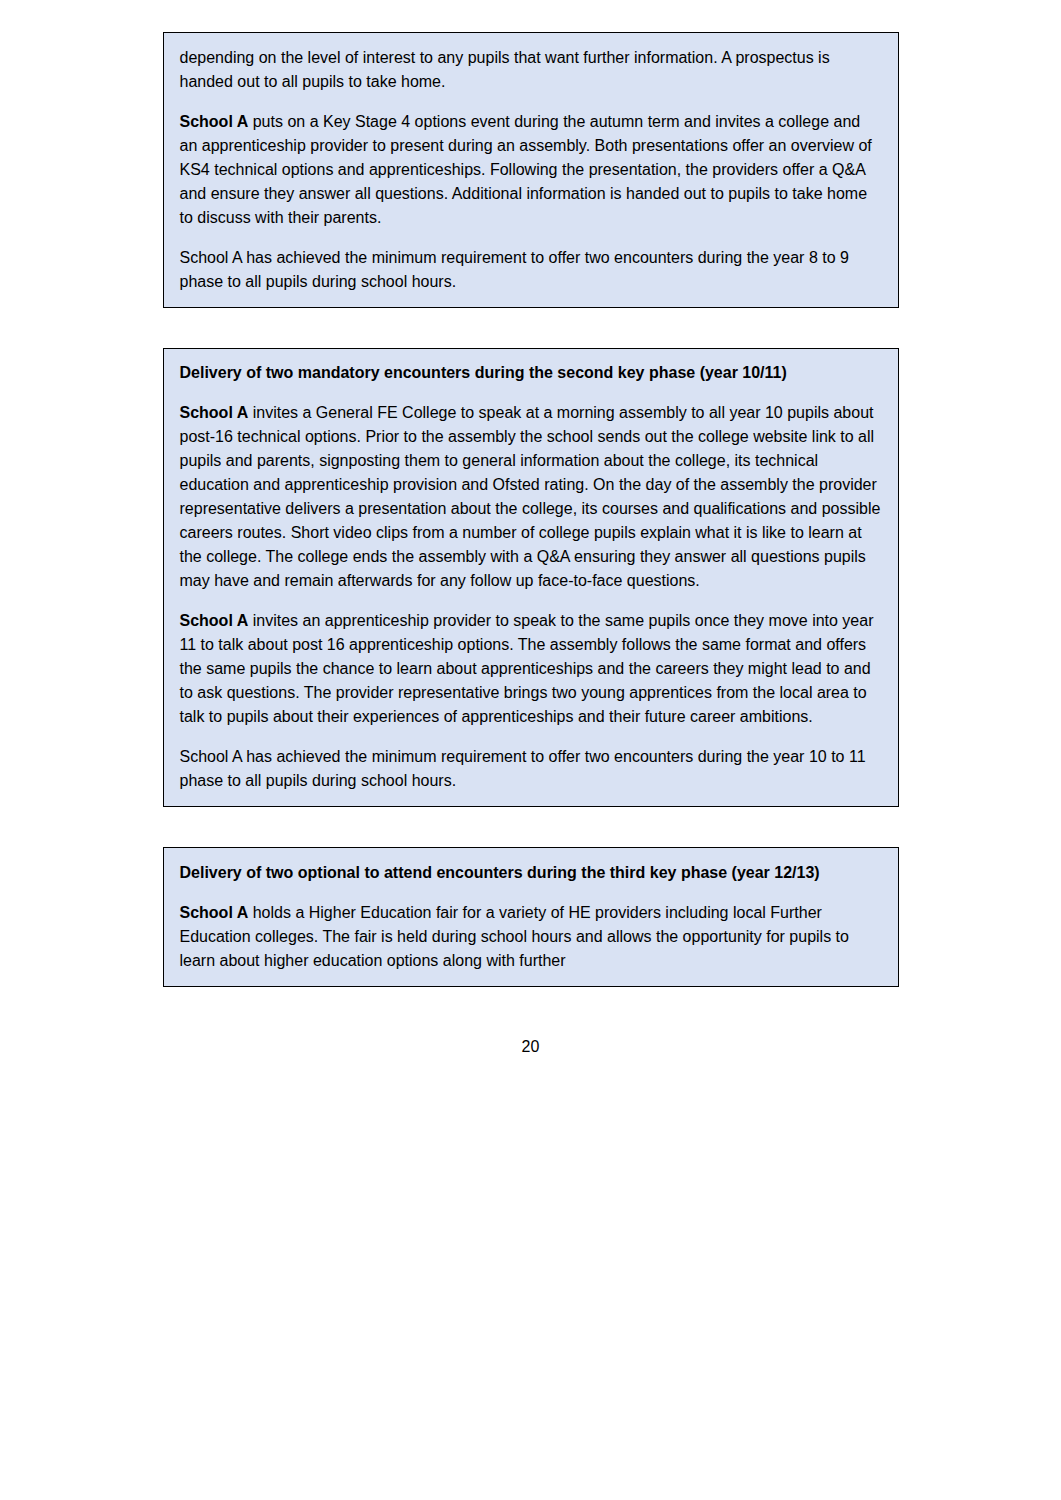depending on the level of interest to any pupils that want further information. A prospectus is handed out to all pupils to take home.
School A puts on a Key Stage 4 options event during the autumn term and invites a college and an apprenticeship provider to present during an assembly. Both presentations offer an overview of KS4 technical options and apprenticeships. Following the presentation, the providers offer a Q&A and ensure they answer all questions. Additional information is handed out to pupils to take home to discuss with their parents.
School A has achieved the minimum requirement to offer two encounters during the year 8 to 9 phase to all pupils during school hours.
Delivery of two mandatory encounters during the second key phase (year 10/11)
School A invites a General FE College to speak at a morning assembly to all year 10 pupils about post-16 technical options. Prior to the assembly the school sends out the college website link to all pupils and parents, signposting them to general information about the college, its technical education and apprenticeship provision and Ofsted rating. On the day of the assembly the provider representative delivers a presentation about the college, its courses and qualifications and possible careers routes. Short video clips from a number of college pupils explain what it is like to learn at the college. The college ends the assembly with a Q&A ensuring they answer all questions pupils may have and remain afterwards for any follow up face-to-face questions.
School A invites an apprenticeship provider to speak to the same pupils once they move into year 11 to talk about post 16 apprenticeship options. The assembly follows the same format and offers the same pupils the chance to learn about apprenticeships and the careers they might lead to and to ask questions. The provider representative brings two young apprentices from the local area to talk to pupils about their experiences of apprenticeships and their future career ambitions.
School A has achieved the minimum requirement to offer two encounters during the year 10 to 11 phase to all pupils during school hours.
Delivery of two optional to attend encounters during the third key phase (year 12/13)
School A holds a Higher Education fair for a variety of HE providers including local Further Education colleges. The fair is held during school hours and allows the opportunity for pupils to learn about higher education options along with further
20